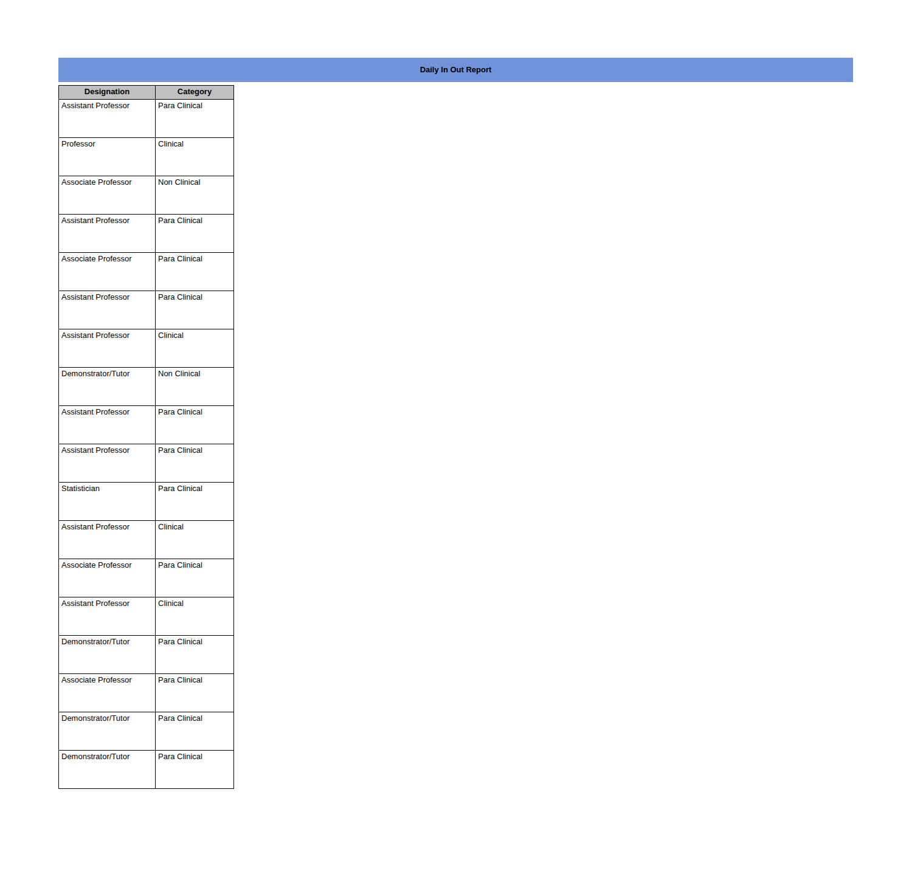Daily In Out Report
| Designation | Category |
| --- | --- |
| Assistant Professor | Para Clinical |
| Professor | Clinical |
| Associate Professor | Non Clinical |
| Assistant Professor | Para Clinical |
| Associate Professor | Para Clinical |
| Assistant Professor | Para Clinical |
| Assistant Professor | Clinical |
| Demonstrator/Tutor | Non Clinical |
| Assistant Professor | Para Clinical |
| Assistant Professor | Para Clinical |
| Statistician | Para Clinical |
| Assistant Professor | Clinical |
| Associate Professor | Para Clinical |
| Assistant Professor | Clinical |
| Demonstrator/Tutor | Para Clinical |
| Associate Professor | Para Clinical |
| Demonstrator/Tutor | Para Clinical |
| Demonstrator/Tutor | Para Clinical |